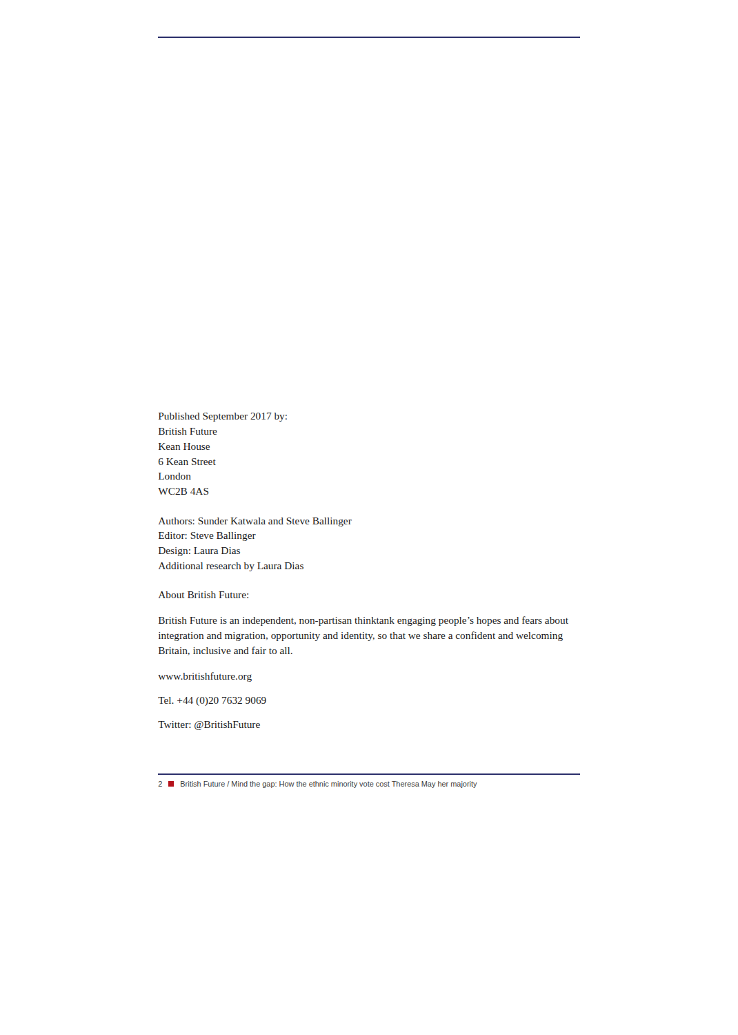Published September 2017 by:
British Future
Kean House
6 Kean Street
London
WC2B 4AS
Authors: Sunder Katwala and Steve Ballinger
Editor: Steve Ballinger
Design: Laura Dias
Additional research by Laura Dias
About British Future:
British Future is an independent, non-partisan thinktank engaging people’s hopes and fears about integration and migration, opportunity and identity, so that we share a confident and welcoming Britain, inclusive and fair to all.
www.britishfuture.org
Tel. +44 (0)20 7632 9069
Twitter: @BritishFuture
2 British Future / Mind the gap: How the ethnic minority vote cost Theresa May her majority